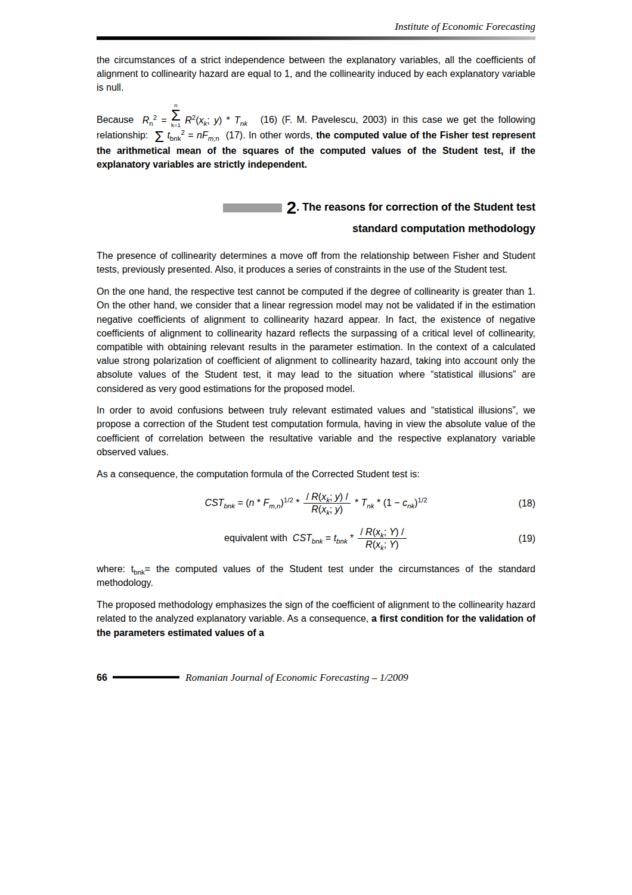Institute of Economic Forecasting
the circumstances of a strict independence between the explanatory variables, all the coefficients of alignment to collinearity hazard are equal to 1, and the collinearity induced by each explanatory variable is null.
Because Rn2 = nΣk=1 R2(xk; y) * Tnk (16) (F. M. Pavelescu, 2003) in this case we get the following relationship: Σ tbnk2 = nFm;n (17). In other words, the computed value of the Fisher test represent the arithmetical mean of the squares of the computed values of the Student test, if the explanatory variables are strictly independent.
2. The reasons for correction of the Student test
standard computation methodology
The presence of collinearity determines a move off from the relationship between Fisher and Student tests, previously presented. Also, it produces a series of constraints in the use of the Student test.
On the one hand, the respective test cannot be computed if the degree of collinearity is greater than 1. On the other hand, we consider that a linear regression model may not be validated if in the estimation negative coefficients of alignment to collinearity hazard appear. In fact, the existence of negative coefficients of alignment to collinearity hazard reflects the surpassing of a critical level of collinearity, compatible with obtaining relevant results in the parameter estimation. In the context of a calculated value strong polarization of coefficient of alignment to collinearity hazard, taking into account only the absolute values of the Student test, it may lead to the situation where “statistical illusions” are considered as very good estimations for the proposed model.
In order to avoid confusions between truly relevant estimated values and “statistical illusions”, we propose a correction of the Student test computation formula, having in view the absolute value of the coefficient of correlation between the resultative variable and the respective explanatory variable observed values.
As a consequence, the computation formula of the Corrected Student test is:
CSTbnk = (n * Fm,n)1/2 * / R(xk; y) / R(xk; y) * Tnk * (1 − cnk)1/2 (18)
equivalent with CSTbnk = tbnk * / R(xk; Y) / R(xk; Y) (19)
where: tbnk= the computed values of the Student test under the circumstances of the standard methodology.
The proposed methodology emphasizes the sign of the coefficient of alignment to the collinearity hazard related to the analyzed explanatory variable. As a consequence, a first condition for the validation of the parameters estimated values of a
66 Romanian Journal of Economic Forecasting – 1/2009